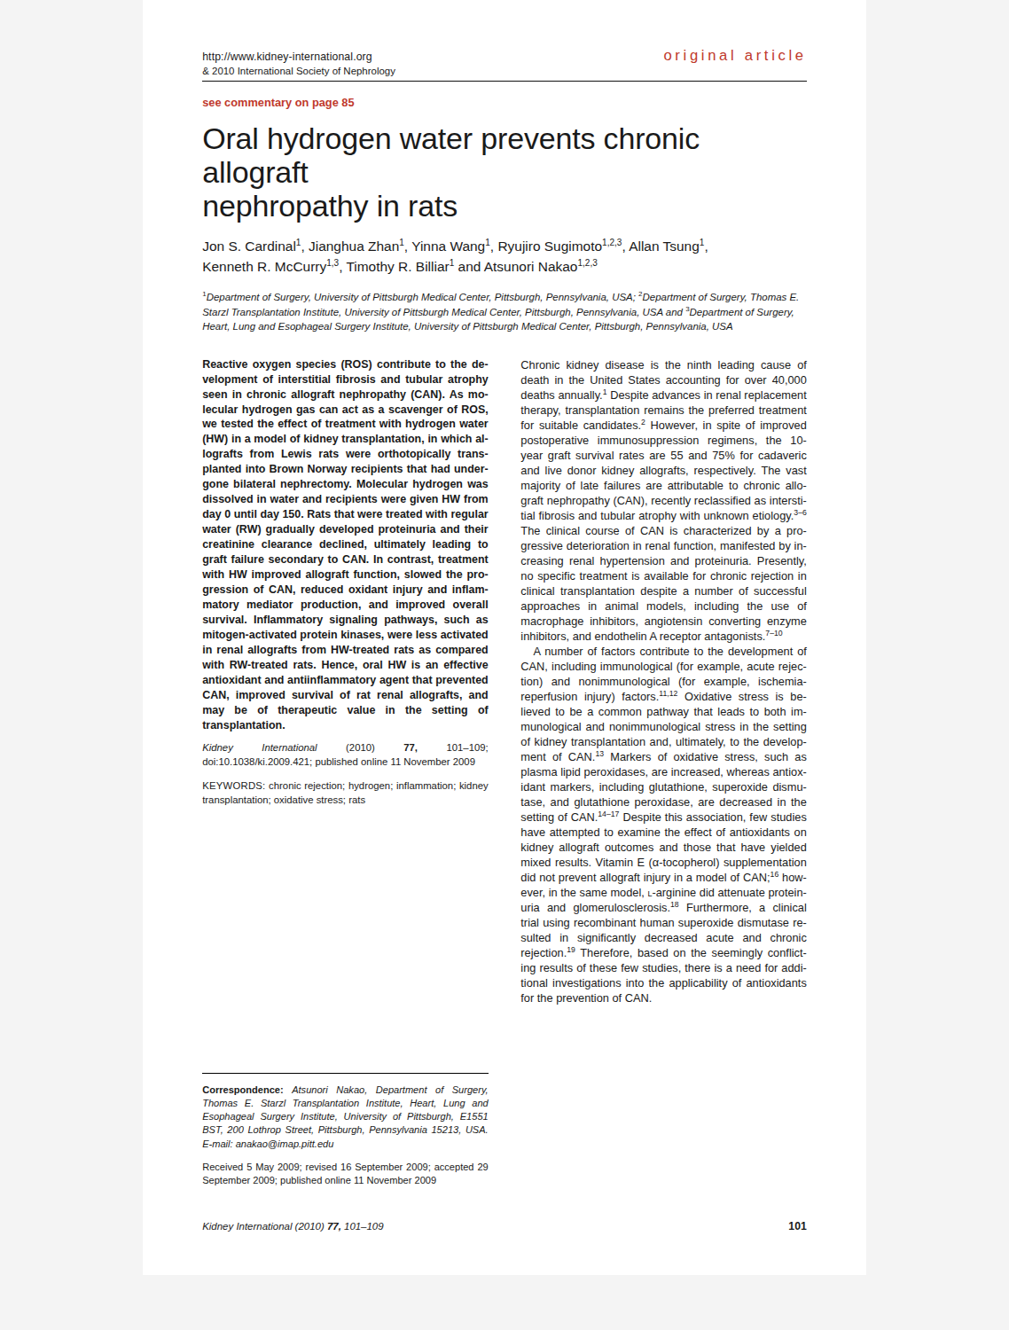http://www.kidney-international.org original article
& 2010 International Society of Nephrology
see commentary on page 85
Oral hydrogen water prevents chronic allograft
nephropathy in rats
Jon S. Cardinal1, Jianghua Zhan1, Yinna Wang1, Ryujiro Sugimoto1,2,3, Allan Tsung1,
Kenneth R. McCurry1,3, Timothy R. Billiar1 and Atsunori Nakao1,2,3
1Department of Surgery, University of Pittsburgh Medical Center, Pittsburgh, Pennsylvania, USA; 2Department of Surgery, Thomas E. Starzl Transplantation Institute, University of Pittsburgh Medical Center, Pittsburgh, Pennsylvania, USA and 3Department of Surgery, Heart, Lung and Esophageal Surgery Institute, University of Pittsburgh Medical Center, Pittsburgh, Pennsylvania, USA
Reactive oxygen species (ROS) contribute to the development of interstitial fibrosis and tubular atrophy seen in chronic allograft nephropathy (CAN). As molecular hydrogen gas can act as a scavenger of ROS, we tested the effect of treatment with hydrogen water (HW) in a model of kidney transplantation, in which allografts from Lewis rats were orthotopically transplanted into Brown Norway recipients that had undergone bilateral nephrectomy. Molecular hydrogen was dissolved in water and recipients were given HW from day 0 until day 150. Rats that were treated with regular water (RW) gradually developed proteinuria and their creatinine clearance declined, ultimately leading to graft failure secondary to CAN. In contrast, treatment with HW improved allograft function, slowed the progression of CAN, reduced oxidant injury and inflammatory mediator production, and improved overall survival. Inflammatory signaling pathways, such as mitogen-activated protein kinases, were less activated in renal allografts from HW-treated rats as compared with RW-treated rats. Hence, oral HW is an effective antioxidant and antiinflammatory agent that prevented CAN, improved survival of rat renal allografts, and may be of therapeutic value in the setting of transplantation.
Kidney International (2010) 77, 101–109; doi:10.1038/ki.2009.421; published online 11 November 2009
KEYWORDS: chronic rejection; hydrogen; inflammation; kidney transplantation; oxidative stress; rats
Correspondence: Atsunori Nakao, Department of Surgery, Thomas E. Starzl Transplantation Institute, Heart, Lung and Esophageal Surgery Institute, University of Pittsburgh, E1551 BST, 200 Lothrop Street, Pittsburgh, Pennsylvania 15213, USA. E-mail: anakao@imap.pitt.edu
Received 5 May 2009; revised 16 September 2009; accepted 29 September 2009; published online 11 November 2009
Chronic kidney disease is the ninth leading cause of death in the United States accounting for over 40,000 deaths annually.1 Despite advances in renal replacement therapy, transplantation remains the preferred treatment for suitable candidates.2 However, in spite of improved postoperative immunosuppression regimens, the 10-year graft survival rates are 55 and 75% for cadaveric and live donor kidney allografts, respectively. The vast majority of late failures are attributable to chronic allograft nephropathy (CAN), recently reclassified as interstitial fibrosis and tubular atrophy with unknown etiology.3–6 The clinical course of CAN is characterized by a progressive deterioration in renal function, manifested by increasing renal hypertension and proteinuria. Presently, no specific treatment is available for chronic rejection in clinical transplantation despite a number of successful approaches in animal models, including the use of macrophage inhibitors, angiotensin converting enzyme inhibitors, and endothelin A receptor antagonists.7–10
A number of factors contribute to the development of CAN, including immunological (for example, acute rejection) and nonimmunological (for example, ischemia-reperfusion injury) factors.11,12 Oxidative stress is believed to be a common pathway that leads to both immunological and nonimmunological stress in the setting of kidney transplantation and, ultimately, to the development of CAN.13 Markers of oxidative stress, such as plasma lipid peroxidases, are increased, whereas antioxidant markers, including glutathione, superoxide dismutase, and glutathione peroxidase, are decreased in the setting of CAN.14–17 Despite this association, few studies have attempted to examine the effect of antioxidants on kidney allograft outcomes and those that have yielded mixed results. Vitamin E (α-tocopherol) supplementation did not prevent allograft injury in a model of CAN;16 however, in the same model, l-arginine did attenuate proteinuria and glomerulosclerosis.18 Furthermore, a clinical trial using recombinant human superoxide dismutase resulted in significantly decreased acute and chronic rejection.19 Therefore, based on the seemingly conflicting results of these few studies, there is a need for additional investigations into the applicability of antioxidants for the prevention of CAN.
Kidney International (2010) 77, 101–109 101